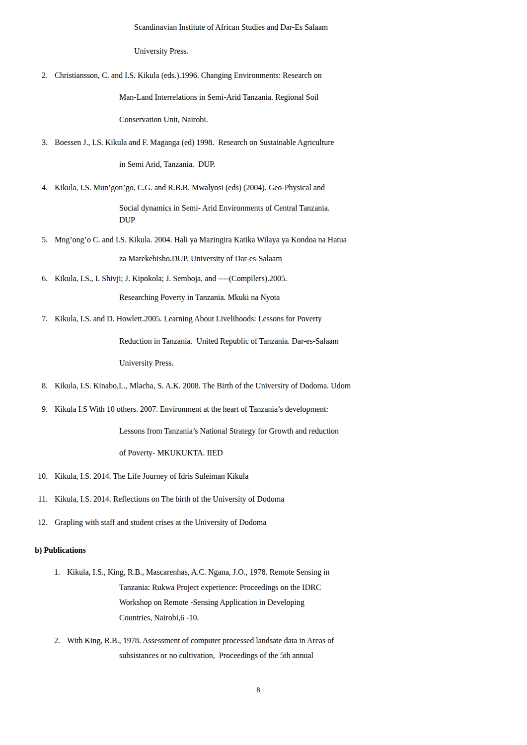Scandinavian Institute of African Studies and Dar-Es Salaam
University Press.
Christiansson, C. and I.S. Kikula (eds.).1996. Changing Environments: Research on Man-Land Interrelations in Semi-Arid Tanzania. Regional Soil Conservation Unit, Nairobi.
Boessen J., I.S. Kikula and F. Maganga (ed) 1998. Research on Sustainable Agriculture in Semi Arid, Tanzania. DUP.
Kikula, I.S. Mun’gon’go, C.G. and R.B.B. Mwalyosi (eds) (2004). Geo-Physical and Social dynamics in Semi- Arid Environments of Central Tanzania.
DUP
Mng’ong’o C. and I.S. Kikula. 2004. Hali ya Mazingira Katika Wilaya ya Kondoa na Hatua za Marekebisho.DUP. University of Dar-es-Salaam
Kikula, I.S., I. Shivji; J. Kipokola; J. Semboja, and ----(Compilers).2005. Researching Poverty in Tanzania. Mkuki na Nyota
Kikula, I.S. and D. Howlett.2005. Learning About Livelihoods: Lessons for Poverty Reduction in Tanzania. United Republic of Tanzania. Dar-es-Salaam University Press.
Kikula, I.S. Kinabo,L., Mlacha, S. A.K. 2008. The Birth of the University of Dodoma. Udom
Kikula I.S With 10 others. 2007. Environment at the heart of Tanzania’s development: Lessons from Tanzania’s National Strategy for Growth and reduction of Poverty- MKUKUKTA. IIED
Kikula, I.S. 2014. The Life Journey of Idris Suleiman Kikula
Kikula, I.S. 2014. Reflections on The birth of the University of Dodoma
Grapling with staff and student crises at the University of Dodoma
b) Publications
Kikula, I.S., King, R.B., Mascarenhas, A.C. Ngana, J.O., 1978. Remote Sensing in Tanzania: Rukwa Project experience: Proceedings on the IDRC Workshop on Remote -Sensing Application in Developing Countries, Nairobi,6 -10.
With King, R.B., 1978. Assessment of computer processed landsate data in Areas of subsistances or no cultivation, Proceedings of the 5th annual
8